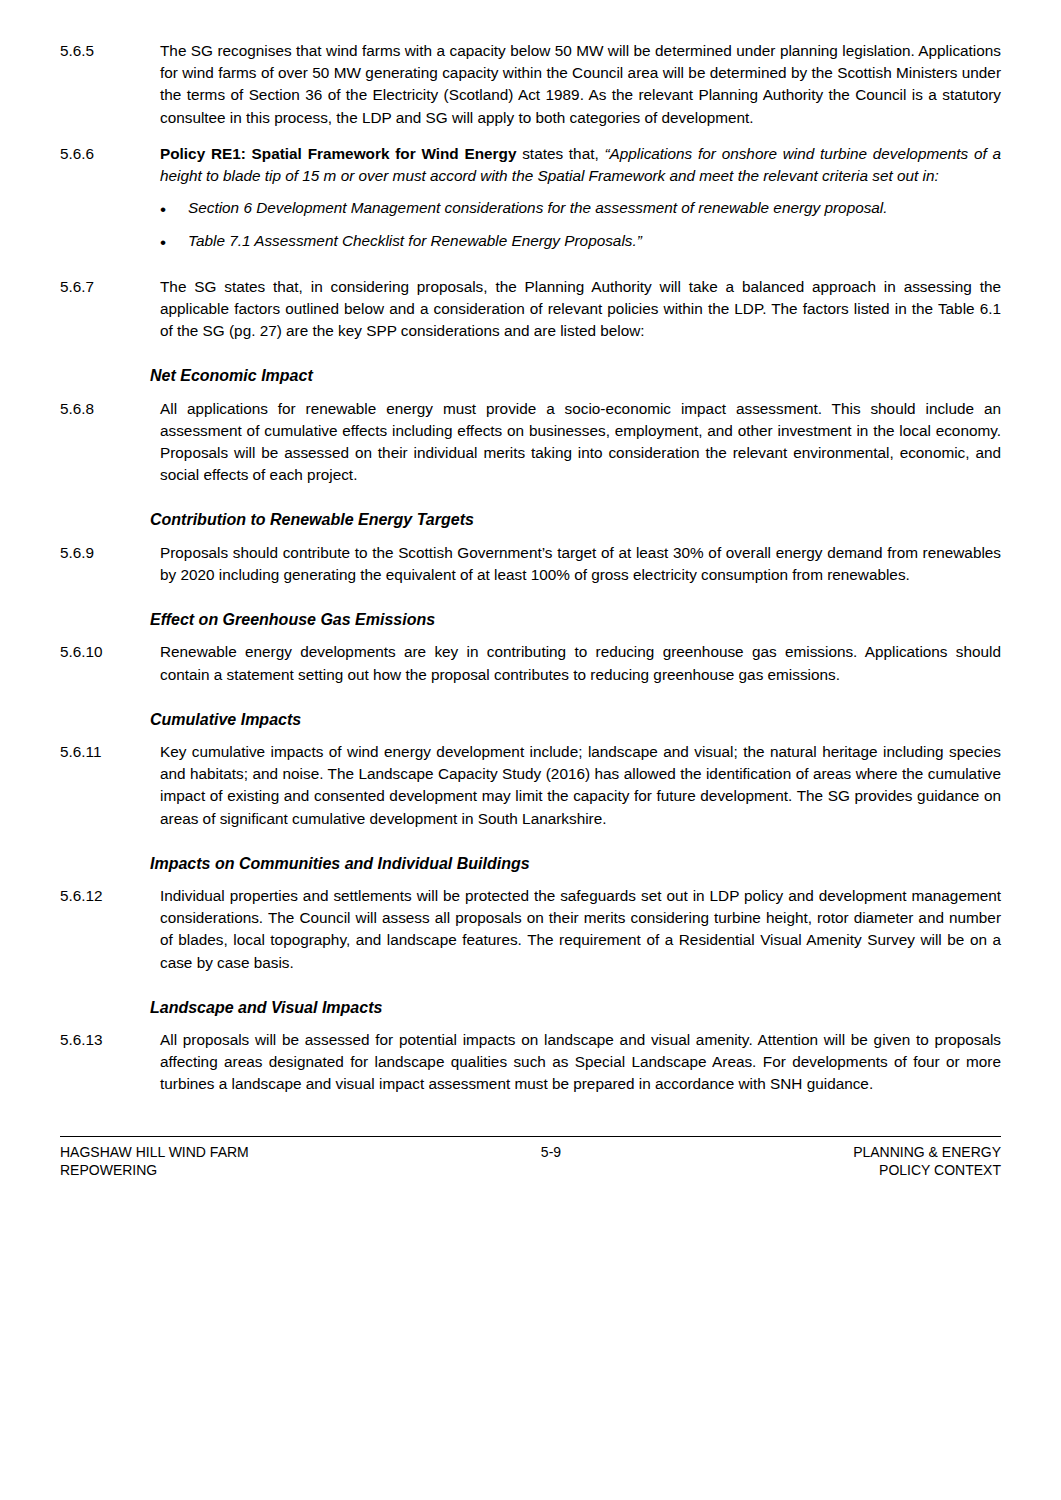5.6.5
The SG recognises that wind farms with a capacity below 50 MW will be determined under planning legislation. Applications for wind farms of over 50 MW generating capacity within the Council area will be determined by the Scottish Ministers under the terms of Section 36 of the Electricity (Scotland) Act 1989. As the relevant Planning Authority the Council is a statutory consultee in this process, the LDP and SG will apply to both categories of development.
5.6.6
Policy RE1: Spatial Framework for Wind Energy states that, “Applications for onshore wind turbine developments of a height to blade tip of 15 m or over must accord with the Spatial Framework and meet the relevant criteria set out in:
Section 6 Development Management considerations for the assessment of renewable energy proposal.
Table 7.1 Assessment Checklist for Renewable Energy Proposals.”
5.6.7
The SG states that, in considering proposals, the Planning Authority will take a balanced approach in assessing the applicable factors outlined below and a consideration of relevant policies within the LDP. The factors listed in the Table 6.1 of the SG (pg. 27) are the key SPP considerations and are listed below:
Net Economic Impact
5.6.8
All applications for renewable energy must provide a socio-economic impact assessment. This should include an assessment of cumulative effects including effects on businesses, employment, and other investment in the local economy. Proposals will be assessed on their individual merits taking into consideration the relevant environmental, economic, and social effects of each project.
Contribution to Renewable Energy Targets
5.6.9
Proposals should contribute to the Scottish Government’s target of at least 30% of overall energy demand from renewables by 2020 including generating the equivalent of at least 100% of gross electricity consumption from renewables.
Effect on Greenhouse Gas Emissions
5.6.10
Renewable energy developments are key in contributing to reducing greenhouse gas emissions. Applications should contain a statement setting out how the proposal contributes to reducing greenhouse gas emissions.
Cumulative Impacts
5.6.11
Key cumulative impacts of wind energy development include; landscape and visual; the natural heritage including species and habitats; and noise. The Landscape Capacity Study (2016) has allowed the identification of areas where the cumulative impact of existing and consented development may limit the capacity for future development. The SG provides guidance on areas of significant cumulative development in South Lanarkshire.
Impacts on Communities and Individual Buildings
5.6.12
Individual properties and settlements will be protected the safeguards set out in LDP policy and development management considerations. The Council will assess all proposals on their merits considering turbine height, rotor diameter and number of blades, local topography, and landscape features. The requirement of a Residential Visual Amenity Survey will be on a case by case basis.
Landscape and Visual Impacts
5.6.13
All proposals will be assessed for potential impacts on landscape and visual amenity. Attention will be given to proposals affecting areas designated for landscape qualities such as Special Landscape Areas. For developments of four or more turbines a landscape and visual impact assessment must be prepared in accordance with SNH guidance.
HAGSHAW HILL WIND FARM
REPOWERING
5-9
PLANNING & ENERGY
POLICY CONTEXT